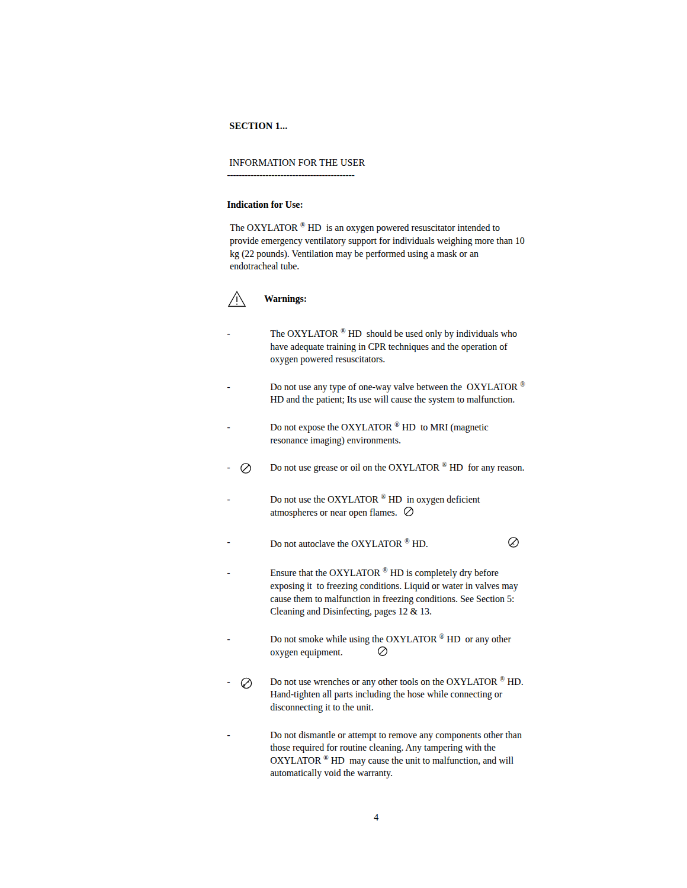SECTION 1...
INFORMATION FOR THE USER
-------------------------------------------
Indication for Use:
The OXYLATOR ® HD is an oxygen powered resuscitator intended to provide emergency ventilatory support for individuals weighing more than 10 kg (22 pounds). Ventilation may be performed using a mask or an endotracheal tube.
Warnings:
- The OXYLATOR ® HD should be used only by individuals who have adequate training in CPR techniques and the operation of oxygen powered resuscitators.
- Do not use any type of one-way valve between the OXYLATOR ® HD and the patient; Its use will cause the system to malfunction.
- Do not expose the OXYLATOR ® HD to MRI (magnetic resonance imaging) environments.
- Do not use grease or oil on the OXYLATOR ® HD for any reason.
- Do not use the OXYLATOR ® HD in oxygen deficient atmospheres or near open flames.
- Do not autoclave the OXYLATOR ® HD.
- Ensure that the OXYLATOR ® HD is completely dry before exposing it to freezing conditions. Liquid or water in valves may cause them to malfunction in freezing conditions. See Section 5: Cleaning and Disinfecting, pages 12 & 13.
- Do not smoke while using the OXYLATOR ® HD or any other oxygen equipment.
- Do not use wrenches or any other tools on the OXYLATOR ® HD. Hand-tighten all parts including the hose while connecting or disconnecting it to the unit.
- Do not dismantle or attempt to remove any components other than those required for routine cleaning. Any tampering with the OXYLATOR ® HD may cause the unit to malfunction, and will automatically void the warranty.
4